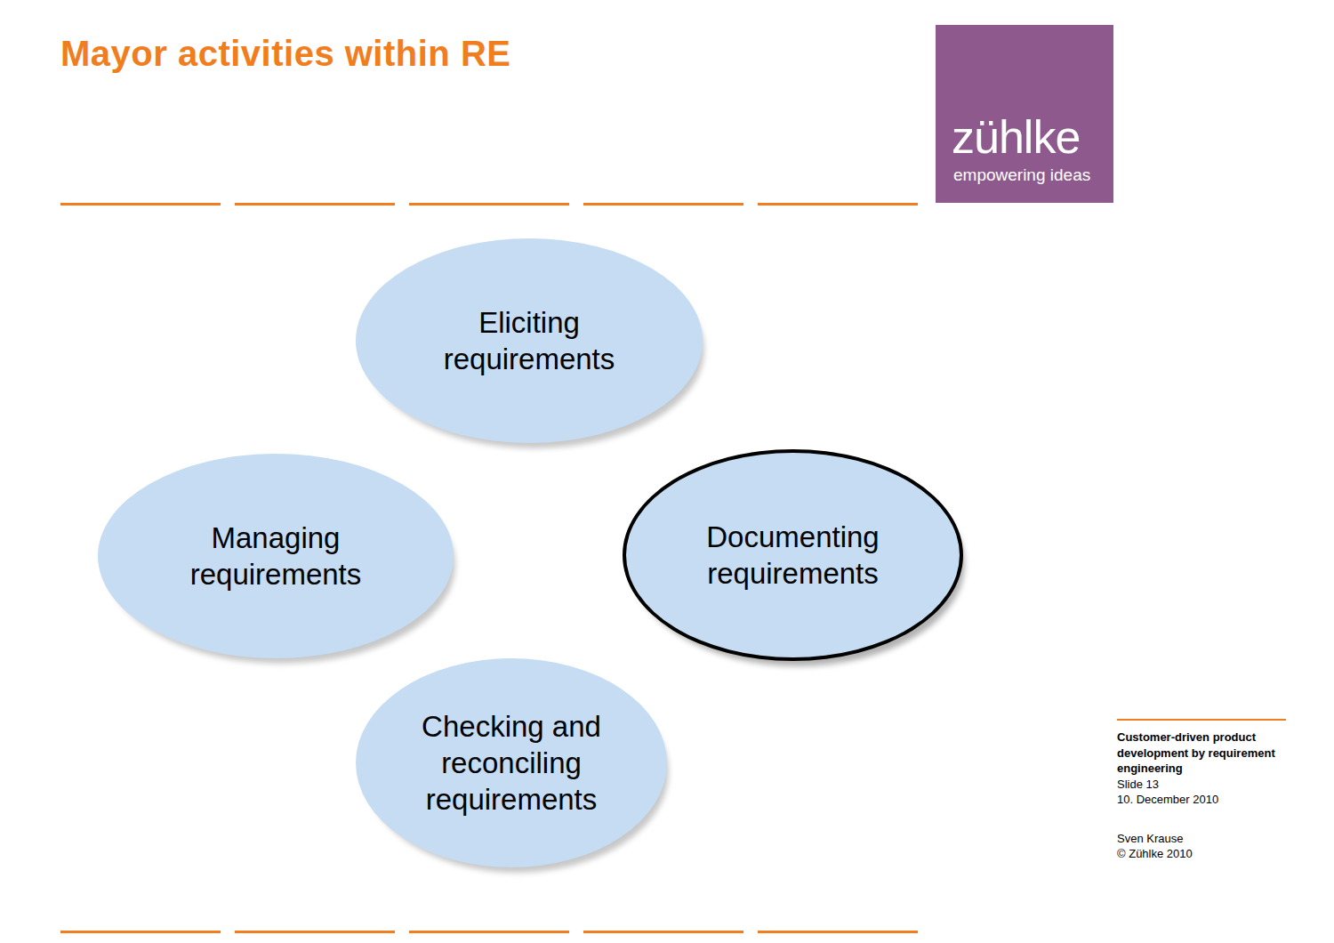Mayor activities within RE
zühlke
empowering ideas
Eliciting
requirements
Documenting
requirements
Checking and
reconciling
requirements
Managing
requirements
Customer-driven product
development by requirement
engineering
Slide 13
10. December 2010
Sven Krause
© Zühlke 2010